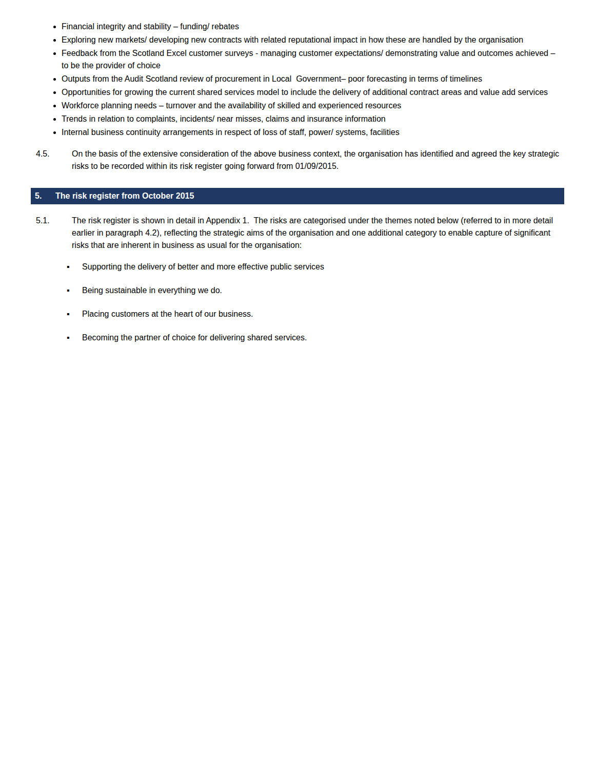Financial integrity and stability – funding/ rebates
Exploring new markets/ developing new contracts with related reputational impact in how these are handled by the organisation
Feedback from the Scotland Excel customer surveys - managing customer expectations/ demonstrating value and outcomes achieved – to be the provider of choice
Outputs from the Audit Scotland review of procurement in Local Government– poor forecasting in terms of timelines
Opportunities for growing the current shared services model to include the delivery of additional contract areas and value add services
Workforce planning needs – turnover and the availability of skilled and experienced resources
Trends in relation to complaints, incidents/ near misses, claims and insurance information
Internal business continuity arrangements in respect of loss of staff, power/ systems, facilities
4.5.
On the basis of the extensive consideration of the above business context, the organisation has identified and agreed the key strategic risks to be recorded within its risk register going forward from 01/09/2015.
5. The risk register from October 2015
5.1.
The risk register is shown in detail in Appendix 1. The risks are categorised under the themes noted below (referred to in more detail earlier in paragraph 4.2), reflecting the strategic aims of the organisation and one additional category to enable capture of significant risks that are inherent in business as usual for the organisation:
Supporting the delivery of better and more effective public services
Being sustainable in everything we do.
Placing customers at the heart of our business.
Becoming the partner of choice for delivering shared services.